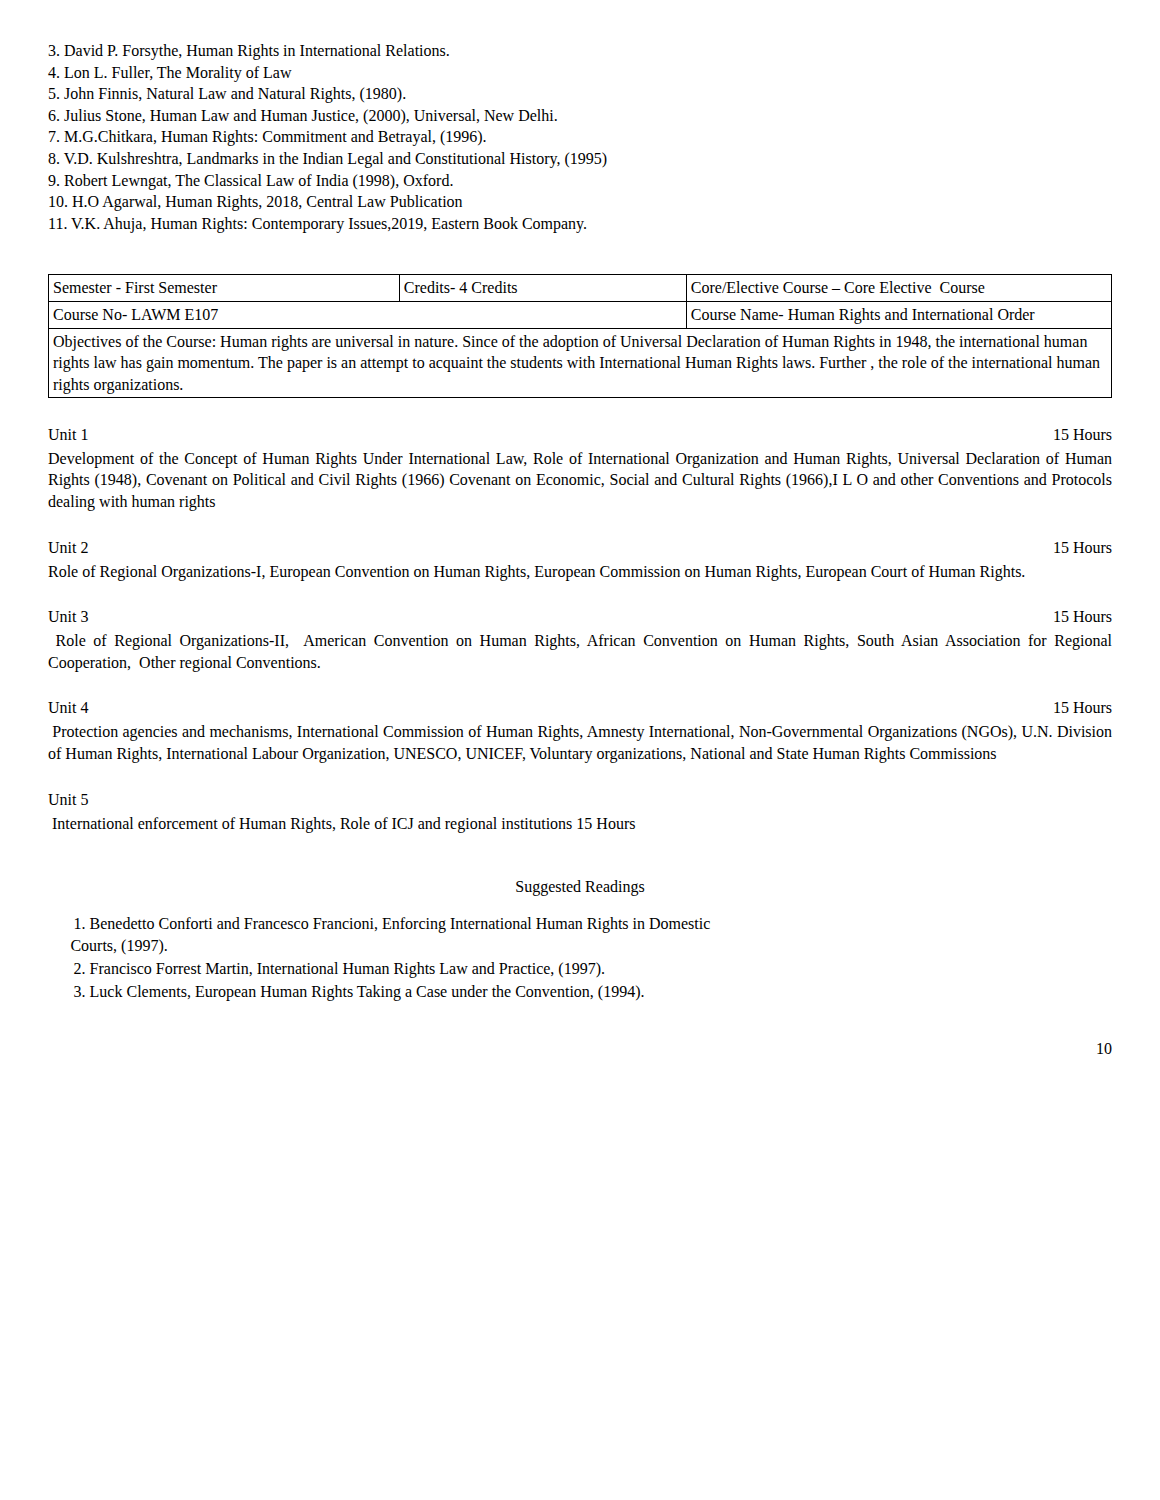3. David P. Forsythe, Human Rights in International Relations.
4. Lon L. Fuller, The Morality of Law
5. John Finnis, Natural Law and Natural Rights, (1980).
6. Julius Stone, Human Law and Human Justice, (2000), Universal, New Delhi.
7. M.G.Chitkara, Human Rights: Commitment and Betrayal, (1996).
8. V.D. Kulshreshtra, Landmarks in the Indian Legal and Constitutional History, (1995)
9. Robert Lewngat, The Classical Law of India (1998), Oxford.
10. H.O Agarwal, Human Rights, 2018, Central Law Publication
11. V.K. Ahuja, Human Rights: Contemporary Issues,2019, Eastern Book Company.
| Semester - First Semester | Credits- 4 Credits | Core/Elective Course – Core Elective Course |
| Course No- LAWM E107 | Course Name- Human Rights and International Order |
| Objectives of the Course: Human rights are universal in nature. Since of the adoption of Universal Declaration of Human Rights in 1948, the international human rights law has gain momentum. The paper is an attempt to acquaint the students with International Human Rights laws. Further , the role of the international human rights organizations. |
Unit 1 15 Hours
Development of the Concept of Human Rights Under International Law, Role of International Organization and Human Rights, Universal Declaration of Human Rights (1948), Covenant on Political and Civil Rights (1966) Covenant on Economic, Social and Cultural Rights (1966),I L O and other Conventions and Protocols dealing with human rights
Unit 2 15 Hours
Role of Regional Organizations-I, European Convention on Human Rights, European Commission on Human Rights, European Court of Human Rights.
Unit 3 15 Hours
Role of Regional Organizations-II, American Convention on Human Rights, African Convention on Human Rights, South Asian Association for Regional Cooperation, Other regional Conventions.
Unit 4 15 Hours
Protection agencies and mechanisms, International Commission of Human Rights, Amnesty International, Non-Governmental Organizations (NGOs), U.N. Division of Human Rights, International Labour Organization, UNESCO, UNICEF, Voluntary organizations, National and State Human Rights Commissions
Unit 5
International enforcement of Human Rights, Role of ICJ and regional institutions 15 Hours
Suggested Readings
Benedetto Conforti and Francesco Francioni, Enforcing International Human Rights in Domestic
Courts, (1997).
Francisco Forrest Martin, International Human Rights Law and Practice, (1997).
Luck Clements, European Human Rights Taking a Case under the Convention, (1994).
10